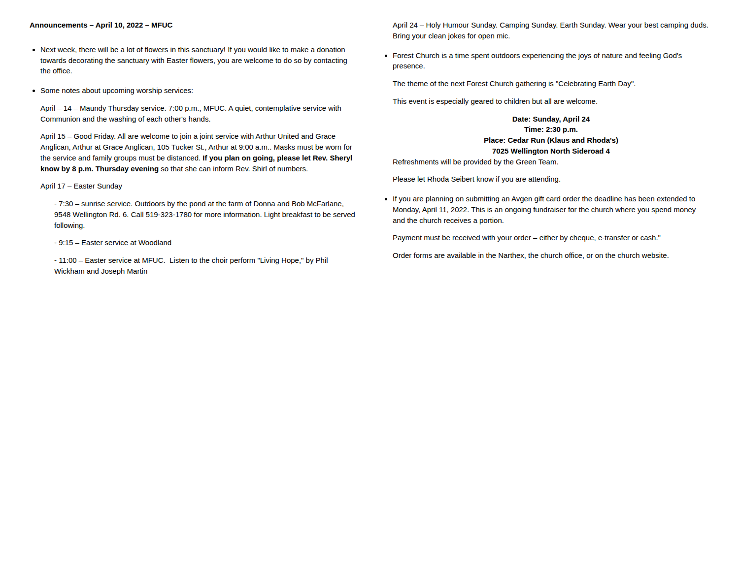Announcements – April 10, 2022 – MFUC
Next week, there will be a lot of flowers in this sanctuary! If you would like to make a donation towards decorating the sanctuary with Easter flowers, you are welcome to do so by contacting the office.
Some notes about upcoming worship services:
April – 14 – Maundy Thursday service. 7:00 p.m., MFUC. A quiet, contemplative service with Communion and the washing of each other's hands.
April 15 – Good Friday. All are welcome to join a joint service with Arthur United and Grace Anglican, Arthur at Grace Anglican, 105 Tucker St., Arthur at 9:00 a.m.. Masks must be worn for the service and family groups must be distanced. If you plan on going, please let Rev. Sheryl know by 8 p.m. Thursday evening so that she can inform Rev. Shirl of numbers.
April 17 – Easter Sunday
- 7:30 – sunrise service. Outdoors by the pond at the farm of Donna and Bob McFarlane, 9548 Wellington Rd. 6. Call 519-323-1780 for more information. Light breakfast to be served following.
- 9:15 – Easter service at Woodland
- 11:00 – Easter service at MFUC. Listen to the choir perform "Living Hope," by Phil Wickham and Joseph Martin
April 24 – Holy Humour Sunday. Camping Sunday. Earth Sunday. Wear your best camping duds. Bring your clean jokes for open mic.
Forest Church is a time spent outdoors experiencing the joys of nature and feeling God's presence.
The theme of the next Forest Church gathering is "Celebrating Earth Day".
This event is especially geared to children but all are welcome.
Date: Sunday, April 24
Time: 2:30 p.m.
Place: Cedar Run (Klaus and Rhoda's)
7025 Wellington North Sideroad 4
Refreshments will be provided by the Green Team.
Please let Rhoda Seibert know if you are attending.
If you are planning on submitting an Avgen gift card order the deadline has been extended to Monday, April 11, 2022. This is an ongoing fundraiser for the church where you spend money and the church receives a portion.
Payment must be received with your order – either by cheque, e-transfer or cash."
Order forms are available in the Narthex, the church office, or on the church website.